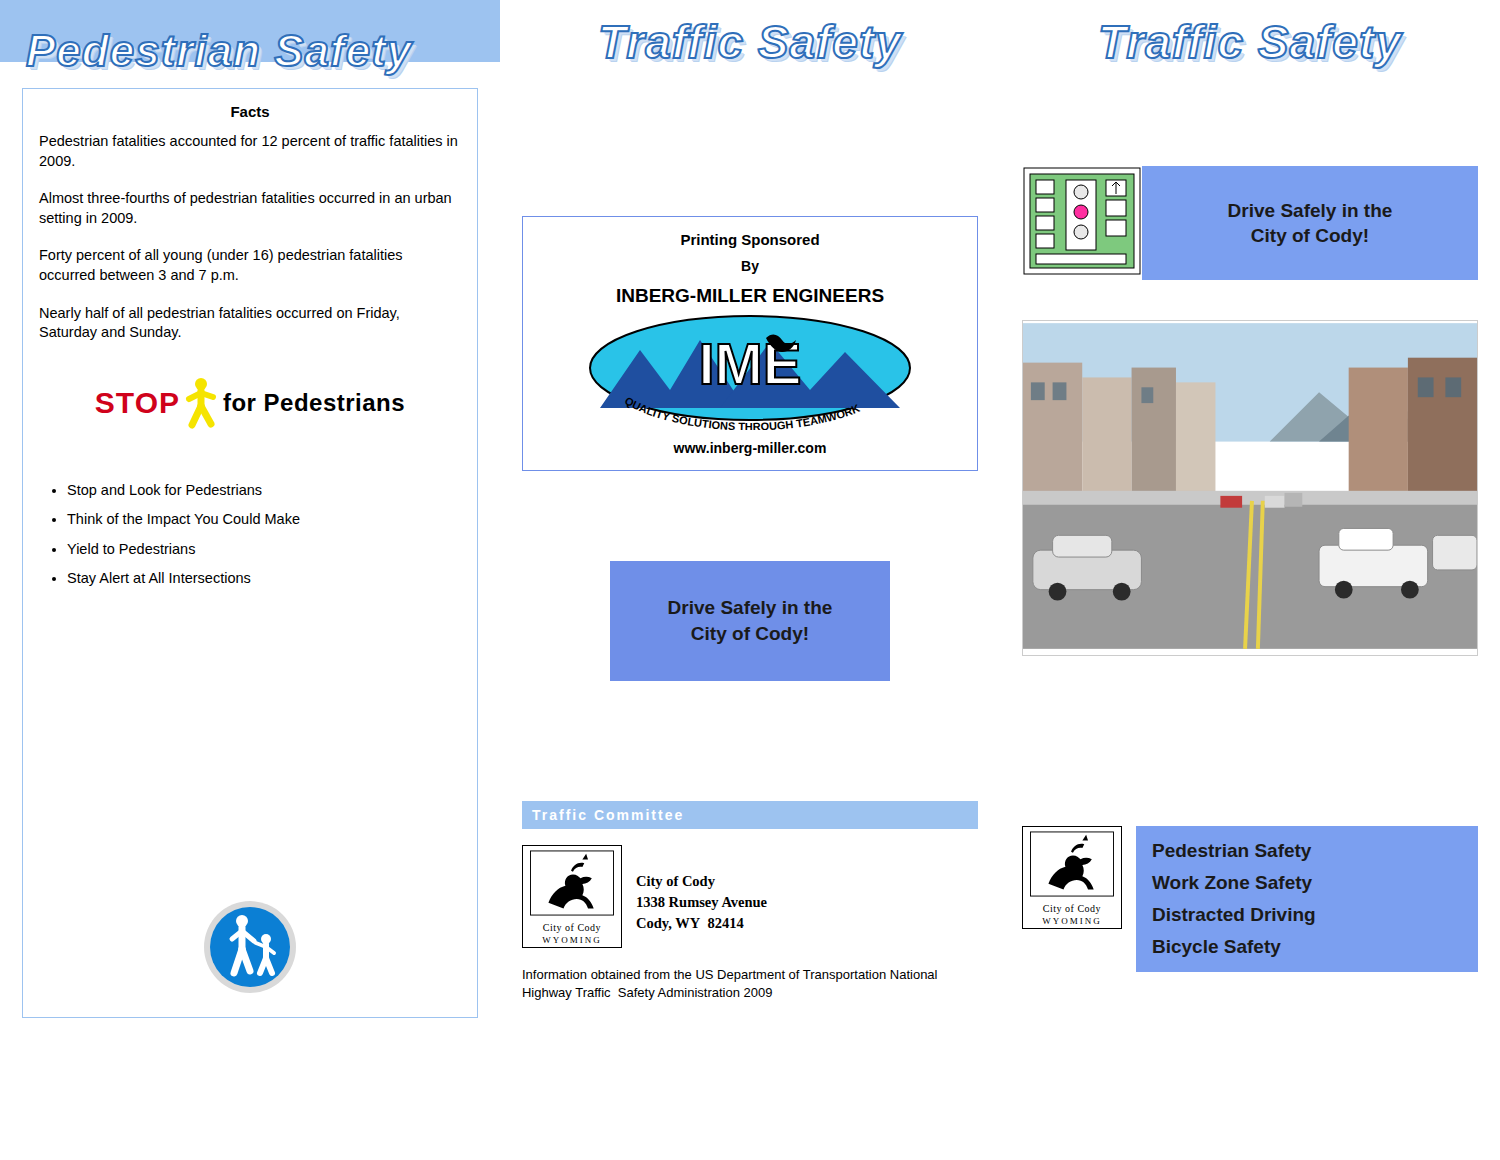Pedestrian Safety
Facts
Pedestrian fatalities accounted for 12 percent of traffic fatalities in 2009.
Almost three-fourths of pedestrian fatalities occurred in an urban setting in 2009.
Forty percent of all young (under 16) pedestrian fatalities occurred between 3 and 7 p.m.
Nearly half of all pedestrian fatalities occurred on Friday, Saturday and Sunday.
STOP for Pedestrians
Stop and Look for Pedestrians
Think of the Impact You Could Make
Yield to Pedestrians
Stay Alert at All Intersections
Traffic Safety
Printing Sponsored
By
INBERG-MILLER ENGINEERS IME QUALITY SOLUTIONS THROUGH TEAMWORK
www.inberg-miller.com
Drive Safely in the
City of Cody!
Traffic Committee
City of Cody
WYOMING
City of Cody
1338 Rumsey Avenue
Cody, WY 82414
Information obtained from the US Department of Transportation National Highway Traffic Safety Administration 2009
Traffic Safety
Drive Safely in the
City of Cody!
City of Cody
WYOMING
Pedestrian Safety
Work Zone Safety
Distracted Driving
Bicycle Safety